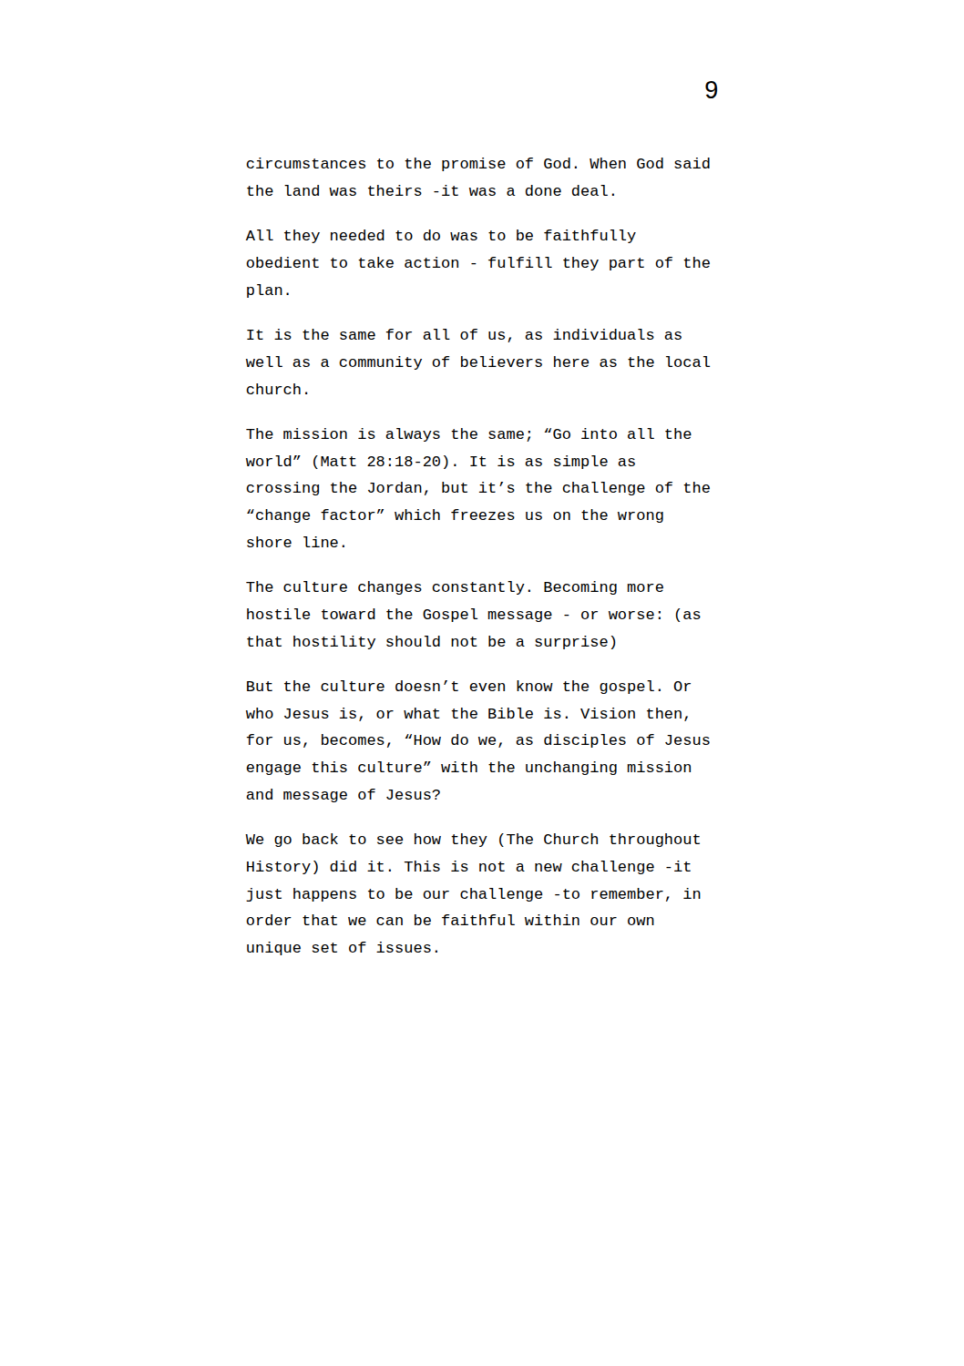9
circumstances to the promise of God. When God said the land was theirs -it was a done deal.
All they needed to do was to be faithfully obedient to take action - fulfill they part of the plan.
It is the same for all of us, as individuals as well as a community of believers here as the local church.
The mission is always the same; “Go into all the world” (Matt 28:18-20). It is as simple as crossing the Jordan, but it’s the challenge of the “change factor” which freezes us on the wrong shore line.
The culture changes constantly. Becoming more hostile toward the Gospel message - or worse: (as that hostility should not be a surprise)
But the culture doesn’t even know the gospel. Or who Jesus is, or what the Bible is. Vision then, for us, becomes, “How do we, as disciples of Jesus engage this culture” with the unchanging mission and message of Jesus?
We go back to see how they (The Church throughout History) did it. This is not a new challenge -it just happens to be our challenge -to remember, in order that we can be faithful within our own unique set of issues.